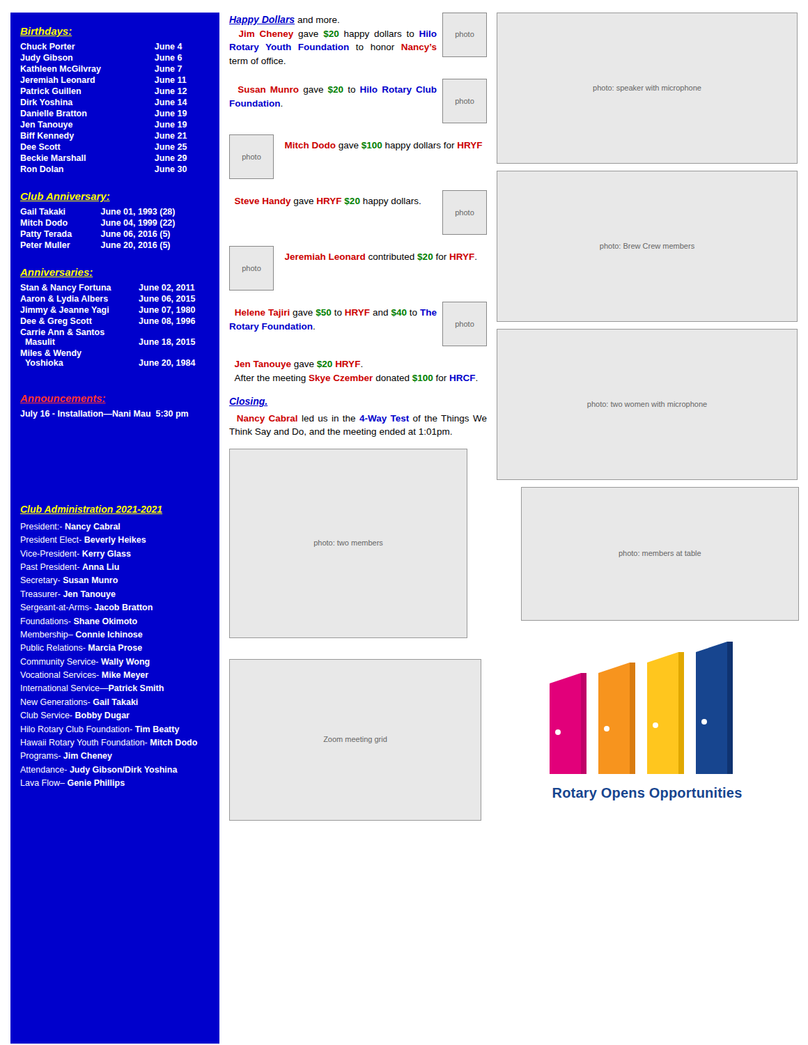Birthdays:
| Chuck Porter | June 4 |
| Judy Gibson | June 6 |
| Kathleen McGilvray | June 7 |
| Jeremiah Leonard | June 11 |
| Patrick Guillen | June 12 |
| Dirk Yoshina | June 14 |
| Danielle Bratton | June 19 |
| Jen Tanouye | June 19 |
| Biff Kennedy | June 21 |
| Dee Scott | June 25 |
| Beckie Marshall | June 29 |
| Ron Dolan | June 30 |
Club Anniversary:
| Gail Takaki | June 01, 1993 (28) |
| Mitch Dodo | June 04, 1999 (22) |
| Patty Terada | June 06, 2016 (5) |
| Peter Muller | June 20, 2016 (5) |
Anniversaries:
| Stan & Nancy Fortuna | June 02, 2011 |
| Aaron & Lydia Albers | June 06, 2015 |
| Jimmy & Jeanne Yagi | June 07, 1980 |
| Dee & Greg Scott | June 08, 1996 |
| Carrie Ann & Santos Masulit | June 18, 2015 |
| Miles & Wendy Yoshioka | June 20, 1984 |
Announcements:
July 16 - Installation—Nani Mau 5:30 pm
Club Administration 2021-2021
President:- Nancy Cabral
President Elect- Beverly Heikes
Vice-President- Kerry Glass
Past President- Anna Liu
Secretary- Susan Munro
Treasurer- Jen Tanouye
Sergeant-at-Arms- Jacob Bratton
Foundations- Shane Okimoto
Membership– Connie Ichinose
Public Relations- Marcia Prose
Community Service- Wally Wong
Vocational Services- Mike Meyer
International Service—Patrick Smith
New Generations- Gail Takaki
Club Service- Bobby Dugar
Hilo Rotary Club Foundation- Tim Beatty
Hawaii Rotary Youth Foundation- Mitch Dodo
Programs- Jim Cheney
Attendance- Judy Gibson/Dirk Yoshina
Lava Flow– Genie Phillips
Happy Dollars
and more.
Jim Cheney gave $20 happy dollars to Hilo Rotary Youth Foundation to honor Nancy’s term of office.
photo
Susan Munro gave $20 to Hilo Rotary Club Foundation.
photo
photo
Mitch Dodo gave $100 happy dollars for HRYF
Steve Handy gave HRYF $20 happy dollars.
photo
photo
Jeremiah Leonard contributed $20 for HRYF.
Helene Tajiri gave $50 to HRYF and $40 to The Rotary Foundation.
photo
Jen Tanouye gave $20 HRYF.
After the meeting Skye Czember donated $100 for HRCF.
Closing.
Nancy Cabral led us in the 4-Way Test of the Things We Think Say and Do, and the meeting ended at 1:01pm.
photo: two members
Zoom meeting grid
photo: speaker with microphone
photo: Brew Crew members
photo: two women with microphone
photo: members at table
Rotary Opens Opportunities